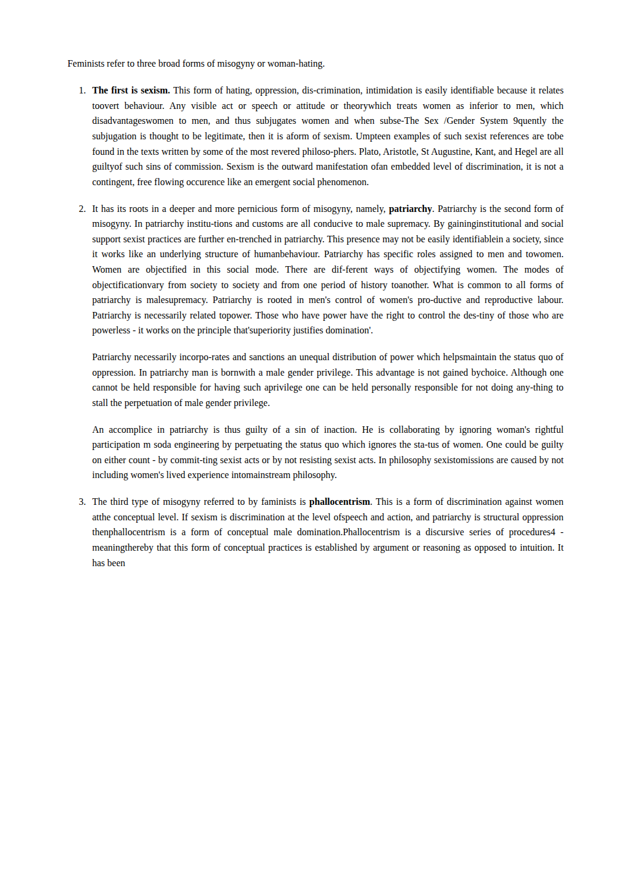Feminists refer to three broad forms of misogyny or woman-hating.
The first is sexism. This form of hating, oppression, dis-crimination, intimidation is easily identifiable because it relates toovert behaviour. Any visible act or speech or attitude or theorywhich treats women as inferior to men, which disadvantageswomen to men, and thus subjugates women and when subse-The Sex /Gender System 9quently the subjugation is thought to be legitimate, then it is aform of sexism. Umpteen examples of such sexist references are tobe found in the texts written by some of the most revered philoso-phers. Plato, Aristotle, St Augustine, Kant, and Hegel are all guiltyof such sins of commission. Sexism is the outward manifestation ofan embedded level of discrimination, it is not a contingent, free flowing occurence like an emergent social phenomenon.
It has its roots in a deeper and more pernicious form of misogyny, namely, patriarchy. Patriarchy is the second form of misogyny. In patriarchy institu-tions and customs are all conducive to male supremacy. By gaininginstitutional and social support sexist practices are further en-trenched in patriarchy. This presence may not be easily identifiablein a society, since it works like an underlying structure of humanbehaviour. Patriarchy has specific roles assigned to men and towomen. Women are objectified in this social mode. There are dif-ferent ways of objectifying women. The modes of objectificationvary from society to society and from one period of history toanother. What is common to all forms of patriarchy is malesupremacy. Patriarchy is rooted in men's control of women's pro-ductive and reproductive labour. Patriarchy is necessarily related topower. Those who have power have the right to control the des-tiny of those who are powerless - it works on the principle that'superiority justifies domination'.
Patriarchy necessarily incorpo-rates and sanctions an unequal distribution of power which helpsmaintain the status quo of oppression. In patriarchy man is bornwith a male gender privilege. This advantage is not gained bychoice. Although one cannot be held responsible for having such aprivilege one can be held personally responsible for not doing any-thing to stall the perpetuation of male gender privilege.
An accomplice in patriarchy is thus guilty of a sin of inaction. He is collaborating by ignoring woman's rightful participation m soda engineering by perpetuating the status quo which ignores the sta-tus of women. One could be guilty on either count - by commit-ting sexist acts or by not resisting sexist acts. In philosophy sexistomissions are caused by not including women's lived experience intomainstream philosophy.
The third type of misogyny referred to by faminists is phallocentrism. This is a form of discrimination against women atthe conceptual level. If sexism is discrimination at the level ofspeech and action, and patriarchy is structural oppression thenphallocentrism is a form of conceptual male domination.Phallocentrism is a discursive series of procedures4 - meaningthereby that this form of conceptual practices is established by argument or reasoning as opposed to intuition. It has been